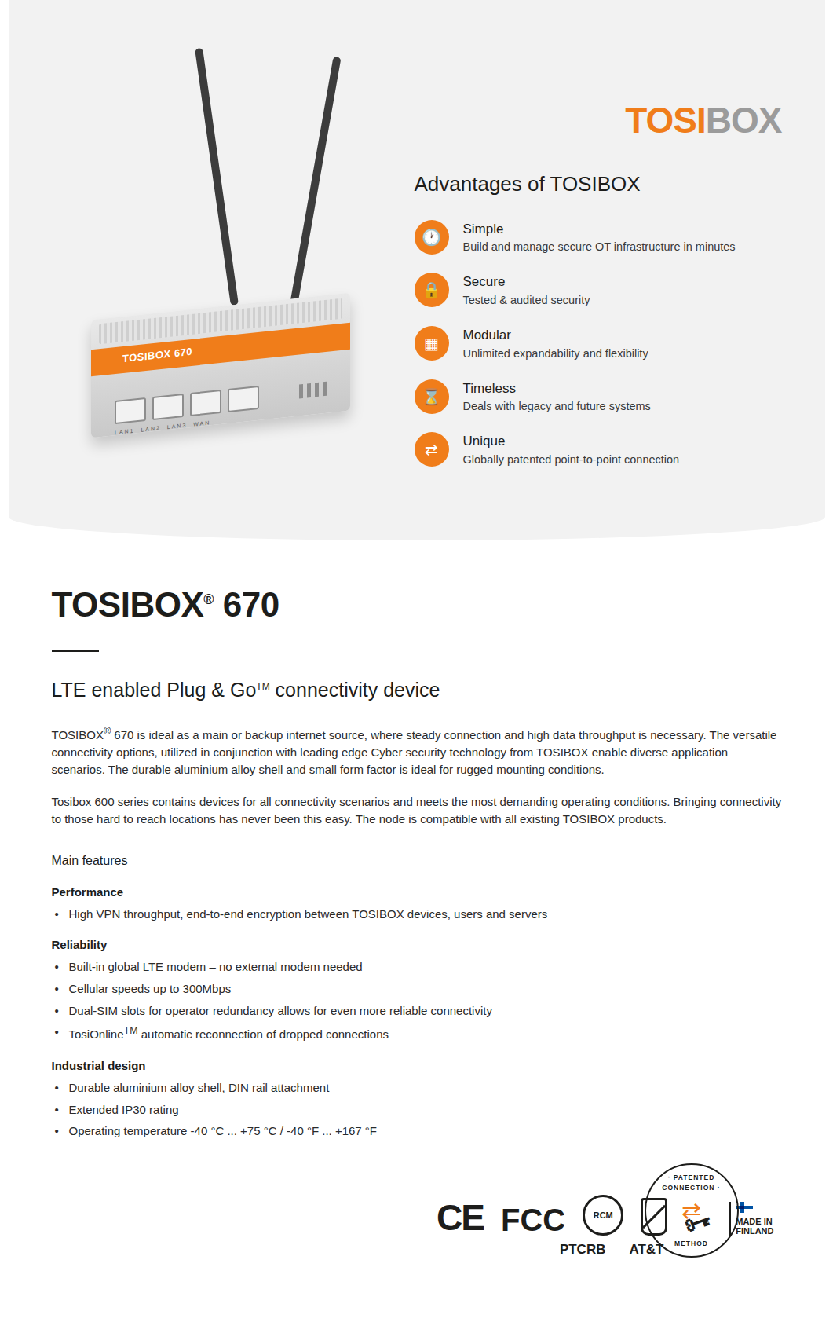TOSIBOX 670
LAN1 LAN2 LAN3 WAN
TOSI BOX
Advantages of TOSIBOX
🕐 Simple Build and manage secure OT infrastructure in minutes
🔒 Secure Tested & audited security
▦ Modular Unlimited expandability and flexibility
⌛ Timeless Deals with legacy and future systems
⇄ Unique Globally patented point-to-point connection
TOSIBOX® 670
LTE enabled Plug & GoTM connectivity device
TOSIBOX® 670 is ideal as a main or backup internet source, where steady connection and high data throughput is necessary. The versatile connectivity options, utilized in conjunction with leading edge Cyber security technology from TOSIBOX enable diverse application scenarios. The durable aluminium alloy shell and small form factor is ideal for rugged mounting conditions.
Tosibox 600 series contains devices for all connectivity scenarios and meets the most demanding operating conditions. Bringing connectivity to those hard to reach locations has never been this easy. The node is compatible with all existing TOSIBOX products.
Main features
Performance
High VPN throughput, end-to-end encryption between TOSIBOX devices, users and servers
Reliability
Built-in global LTE modem – no external modem needed
Cellular speeds up to 300Mbps
Dual-SIM slots for operator redundancy allows for even more reliable connectivity
TosiOnlineTM automatic reconnection of dropped connections
Industrial design
Durable aluminium alloy shell, DIN rail attachment
Extended IP30 rating
Operating temperature -40 °C ... +75 °C / -40 °F ... +167 °F
· PATENTED CONNECTION · METHOD
⇄
CE FCC RCM 🗝
MADE IN
FINLAND
PTCRB AT&T